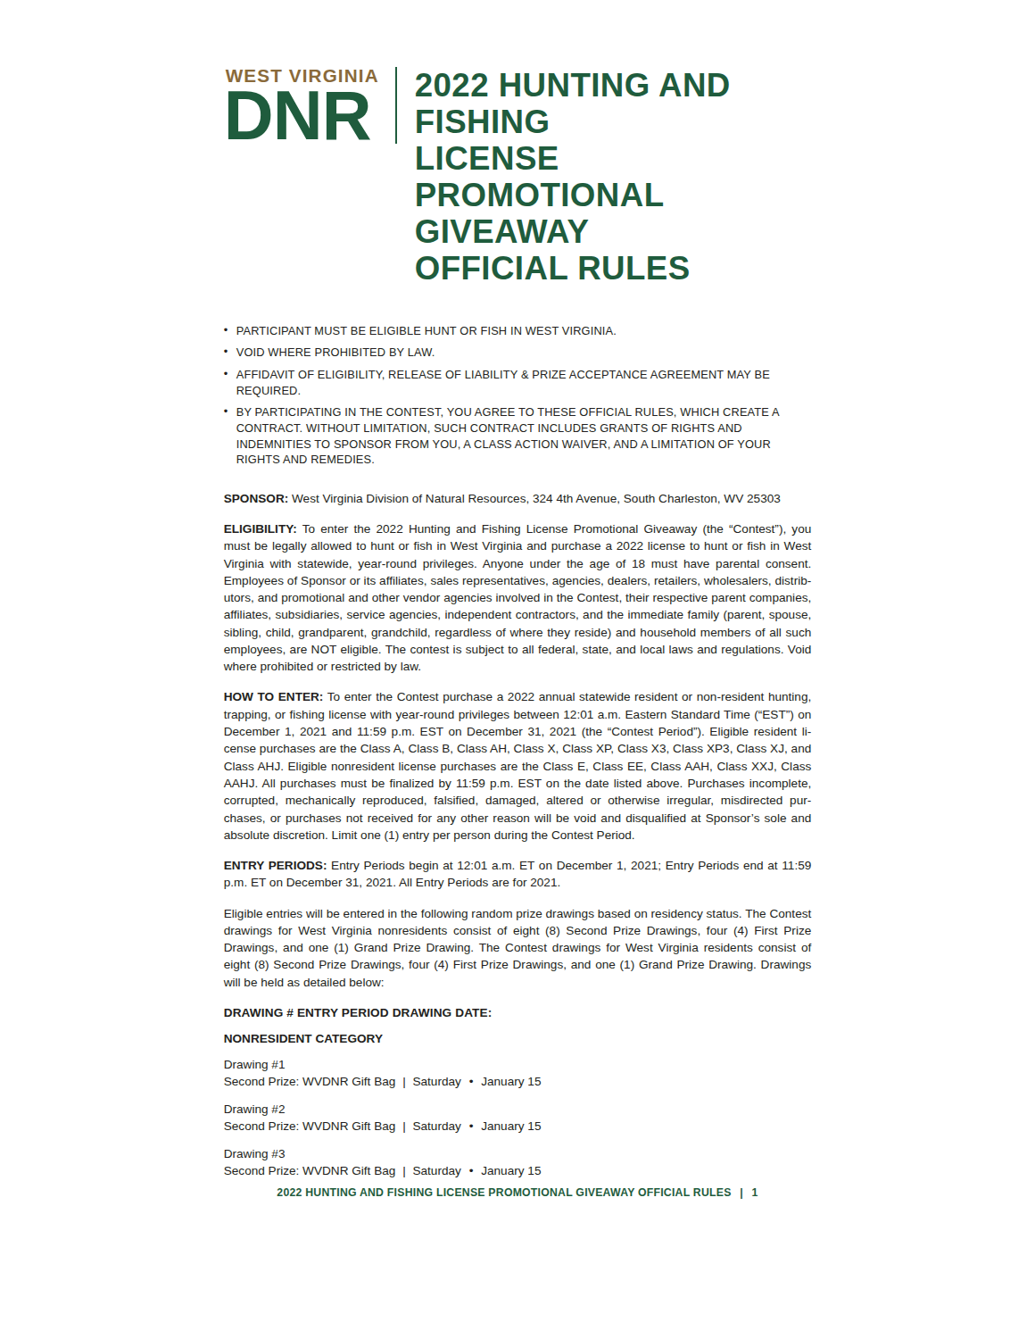WEST VIRGINIA
DNR
2022 Hunting and Fishing
License Promotional Giveaway
Official Rules
Participant must be eligible hunt or fish in West Virginia.
Void where prohibited by law.
Affidavit of eligibility, release of liability & prize acceptance agreement may be required.
By participating in the contest, you agree to these official rules, which create a contract. Without limitation, such contract includes grants of rights and indemnities to sponsor from you, a class action waiver, and a limitation of your rights and remedies.
Sponsor: West Virginia Division of Natural Resources, 324 4th Avenue, South Charleston, WV 25303
Eligibility: To enter the 2022 Hunting and Fishing License Promotional Giveaway (the “Contest”), you must be legally allowed to hunt or fish in West Virginia and purchase a 2022 license to hunt or fish in West Virginia with statewide, year-round privileges. Anyone under the age of 18 must have parental consent. Employees of Sponsor or its affiliates, sales representatives, agencies, dealers, retailers, wholesalers, distributors, and promotional and other vendor agencies involved in the Contest, their respective parent companies, affiliates, subsidiaries, service agencies, independent contractors, and the immediate family (parent, spouse, sibling, child, grandparent, grandchild, regardless of where they reside) and household members of all such employees, are NOT eligible. The contest is subject to all federal, state, and local laws and regulations. Void where prohibited or restricted by law.
How to Enter: To enter the Contest purchase a 2022 annual statewide resident or non-resident hunting, trapping, or fishing license with year-round privileges between 12:01 a.m. Eastern Standard Time (“EST”) on December 1, 2021 and 11:59 p.m. EST on December 31, 2021 (the “Contest Period”). Eligible resident license purchases are the Class A, Class B, Class AH, Class X, Class XP, Class X3, Class XP3, Class XJ, and Class AHJ. Eligible nonresident license purchases are the Class E, Class EE, Class AAH, Class XXJ, Class AAHJ. All purchases must be finalized by 11:59 p.m. EST on the date listed above. Purchases incomplete, corrupted, mechanically reproduced, falsified, damaged, altered or otherwise irregular, misdirected purchases, or purchases not received for any other reason will be void and disqualified at Sponsor’s sole and absolute discretion. Limit one (1) entry per person during the Contest Period.
Entry Periods: Entry Periods begin at 12:01 a.m. ET on December 1, 2021; Entry Periods end at 11:59 p.m. ET on December 31, 2021. All Entry Periods are for 2021.
Eligible entries will be entered in the following random prize drawings based on residency status. The Contest drawings for West Virginia nonresidents consist of eight (8) Second Prize Drawings, four (4) First Prize Drawings, and one (1) Grand Prize Drawing. The Contest drawings for West Virginia residents consist of eight (8) Second Prize Drawings, four (4) First Prize Drawings, and one (1) Grand Prize Drawing. Drawings will be held as detailed below:
Drawing # Entry Period Drawing Date:
Nonresident Category
Drawing #1 Second Prize: WVDNR Gift Bag | Saturday • January 15
Drawing #2 Second Prize: WVDNR Gift Bag | Saturday • January 15
Drawing #3 Second Prize: WVDNR Gift Bag | Saturday • January 15
2022 Hunting and Fishing License Promotional Giveaway Official Rules | 1